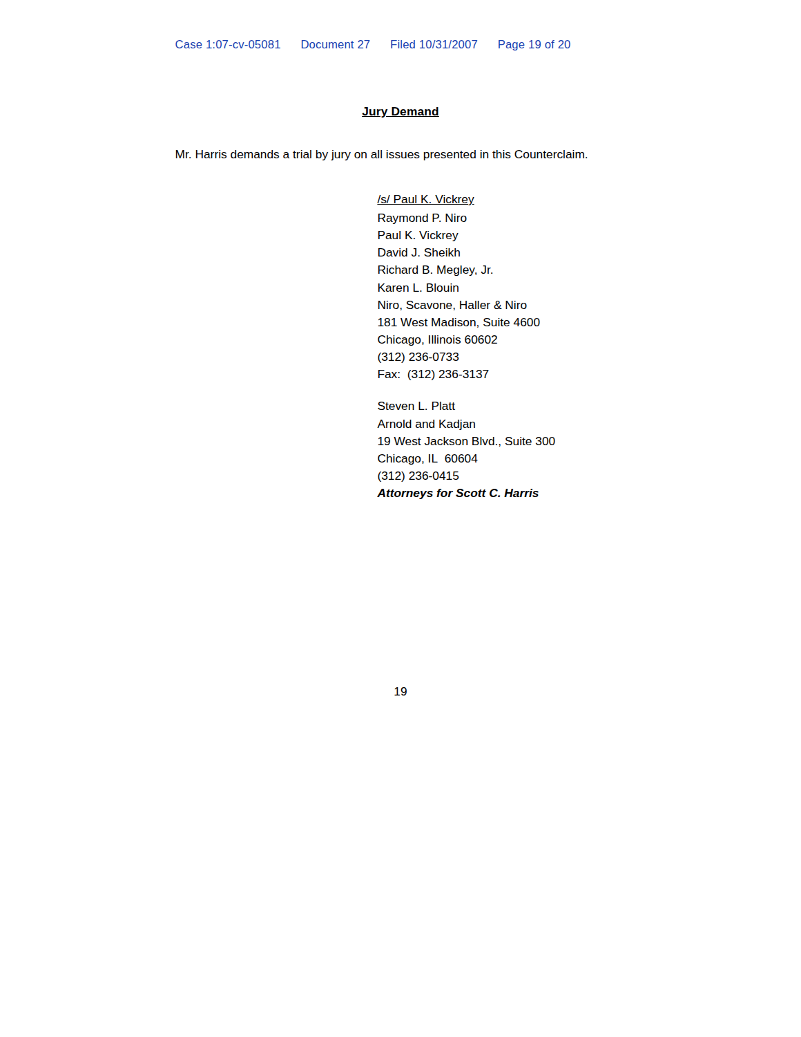Case 1:07-cv-05081 Document 27 Filed 10/31/2007 Page 19 of 20
Jury Demand
Mr. Harris demands a trial by jury on all issues presented in this Counterclaim.
/s/ Paul K. Vickrey
Raymond P. Niro
Paul K. Vickrey
David J. Sheikh
Richard B. Megley, Jr.
Karen L. Blouin
Niro, Scavone, Haller & Niro
181 West Madison, Suite 4600
Chicago, Illinois 60602
(312) 236-0733
Fax: (312) 236-3137
Steven L. Platt
Arnold and Kadjan
19 West Jackson Blvd., Suite 300
Chicago, IL 60604
(312) 236-0415
Attorneys for Scott C. Harris
19